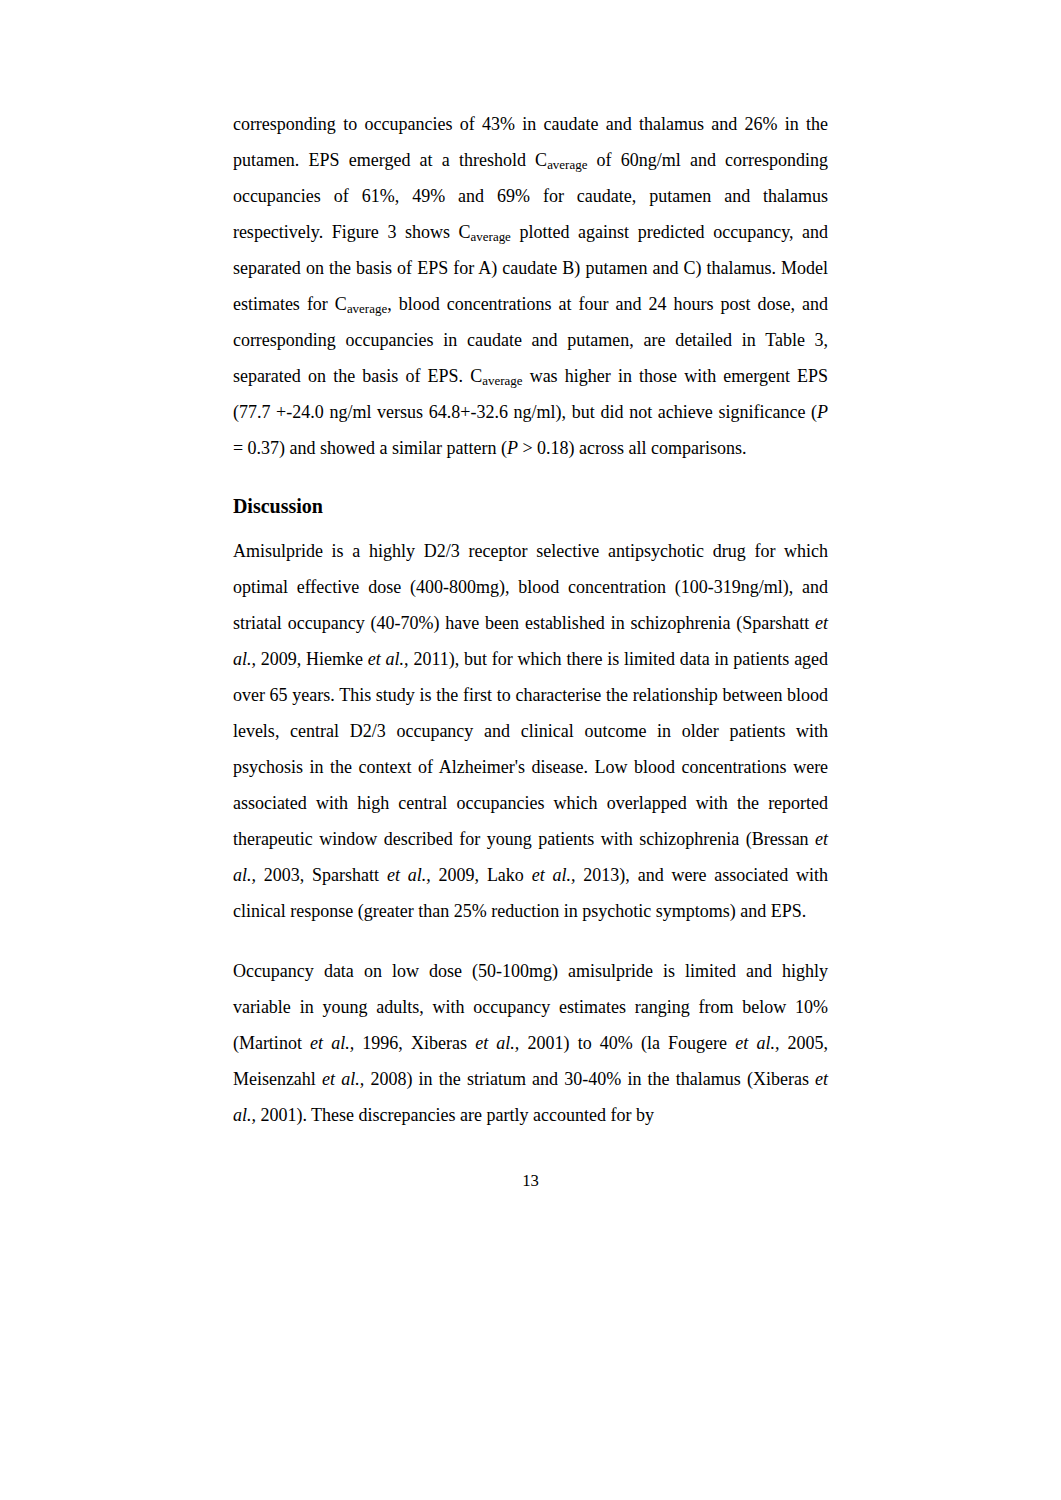corresponding to occupancies of 43% in caudate and thalamus and 26% in the putamen. EPS emerged at a threshold Caverage of 60ng/ml and corresponding occupancies of 61%, 49% and 69% for caudate, putamen and thalamus respectively. Figure 3 shows Caverage plotted against predicted occupancy, and separated on the basis of EPS for A) caudate B) putamen and C) thalamus. Model estimates for Caverage, blood concentrations at four and 24 hours post dose, and corresponding occupancies in caudate and putamen, are detailed in Table 3, separated on the basis of EPS. Caverage was higher in those with emergent EPS (77.7 +-24.0 ng/ml versus 64.8+-32.6 ng/ml), but did not achieve significance (P = 0.37) and showed a similar pattern (P > 0.18) across all comparisons.
Discussion
Amisulpride is a highly D2/3 receptor selective antipsychotic drug for which optimal effective dose (400-800mg), blood concentration (100-319ng/ml), and striatal occupancy (40-70%) have been established in schizophrenia (Sparshatt et al., 2009, Hiemke et al., 2011), but for which there is limited data in patients aged over 65 years. This study is the first to characterise the relationship between blood levels, central D2/3 occupancy and clinical outcome in older patients with psychosis in the context of Alzheimer's disease. Low blood concentrations were associated with high central occupancies which overlapped with the reported therapeutic window described for young patients with schizophrenia (Bressan et al., 2003, Sparshatt et al., 2009, Lako et al., 2013), and were associated with clinical response (greater than 25% reduction in psychotic symptoms) and EPS.
Occupancy data on low dose (50-100mg) amisulpride is limited and highly variable in young adults, with occupancy estimates ranging from below 10% (Martinot et al., 1996, Xiberas et al., 2001) to 40% (la Fougere et al., 2005, Meisenzahl et al., 2008) in the striatum and 30-40% in the thalamus (Xiberas et al., 2001). These discrepancies are partly accounted for by
13